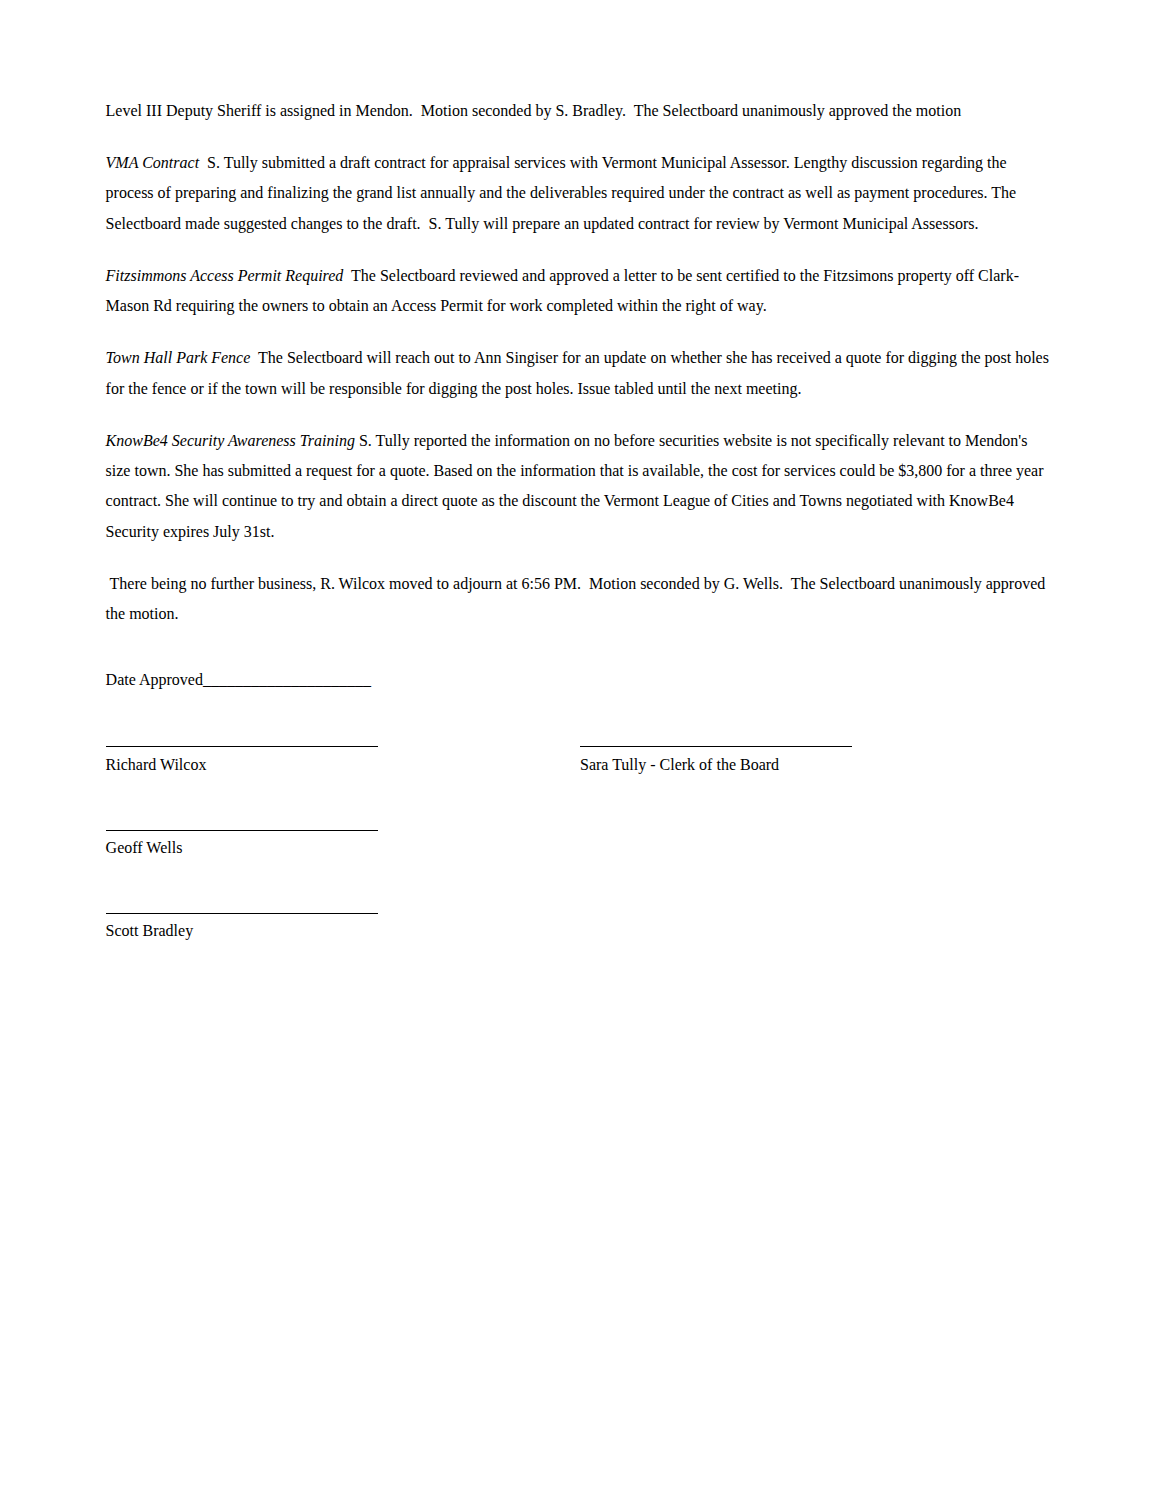Level III Deputy Sheriff is assigned in Mendon. Motion seconded by S. Bradley. The Selectboard unanimously approved the motion
VMA Contract S. Tully submitted a draft contract for appraisal services with Vermont Municipal Assessor. Lengthy discussion regarding the process of preparing and finalizing the grand list annually and the deliverables required under the contract as well as payment procedures. The Selectboard made suggested changes to the draft. S. Tully will prepare an updated contract for review by Vermont Municipal Assessors.
Fitzsimmons Access Permit Required The Selectboard reviewed and approved a letter to be sent certified to the Fitzsimons property off Clark-Mason Rd requiring the owners to obtain an Access Permit for work completed within the right of way.
Town Hall Park Fence The Selectboard will reach out to Ann Singiser for an update on whether she has received a quote for digging the post holes for the fence or if the town will be responsible for digging the post holes. Issue tabled until the next meeting.
KnowBe4 Security Awareness Training S. Tully reported the information on no before securities website is not specifically relevant to Mendon's size town. She has submitted a request for a quote. Based on the information that is available, the cost for services could be $3,800 for a three year contract. She will continue to try and obtain a direct quote as the discount the Vermont League of Cities and Towns negotiated with KnowBe4 Security expires July 31st.
There being no further business, R. Wilcox moved to adjourn at 6:56 PM. Motion seconded by G. Wells. The Selectboard unanimously approved the motion.
Date Approved_____________________
| Richard Wilcox | Sara Tully - Clerk of the Board |
| Geoff Wells | |
| Scott Bradley | |